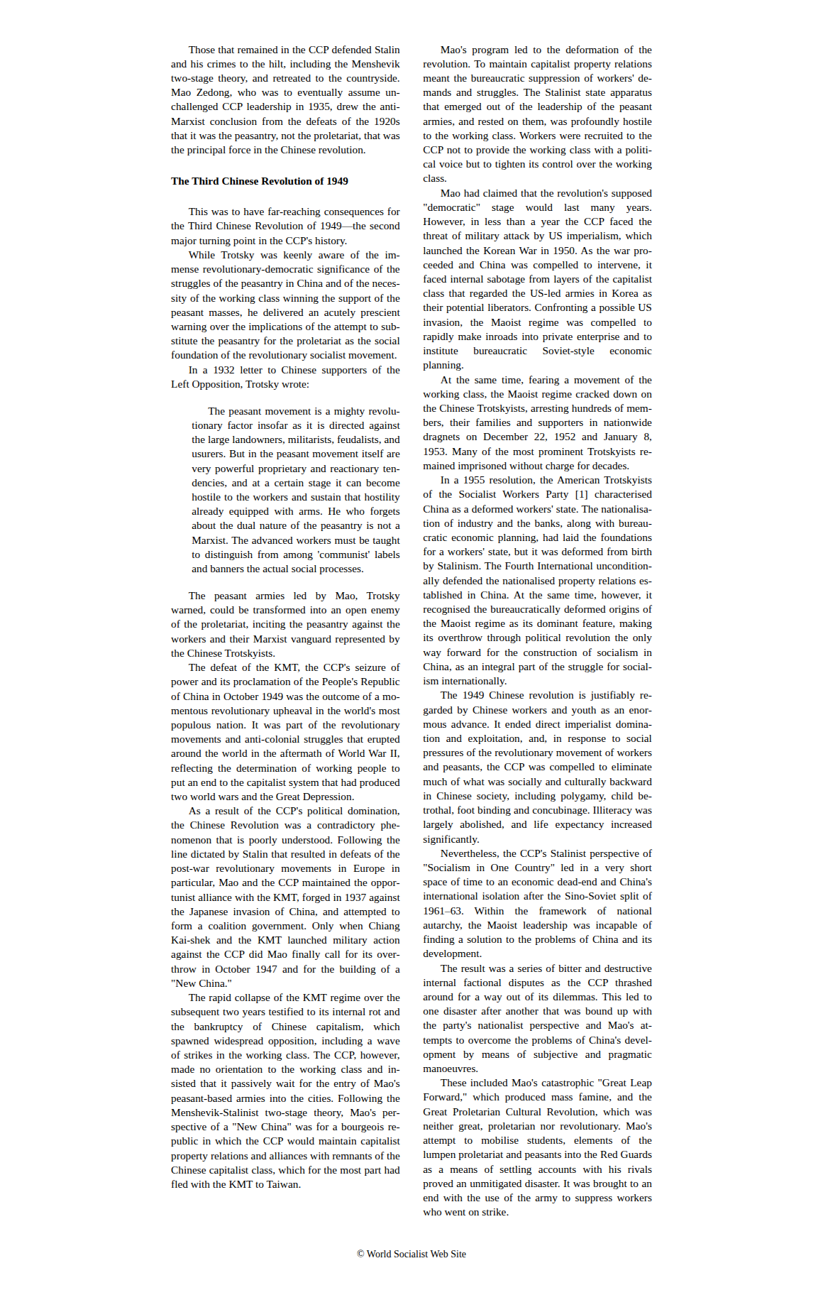Those that remained in the CCP defended Stalin and his crimes to the hilt, including the Menshevik two-stage theory, and retreated to the countryside. Mao Zedong, who was to eventually assume unchallenged CCP leadership in 1935, drew the anti-Marxist conclusion from the defeats of the 1920s that it was the peasantry, not the proletariat, that was the principal force in the Chinese revolution.
The Third Chinese Revolution of 1949
This was to have far-reaching consequences for the Third Chinese Revolution of 1949—the second major turning point in the CCP's history.
While Trotsky was keenly aware of the immense revolutionary-democratic significance of the struggles of the peasantry in China and of the necessity of the working class winning the support of the peasant masses, he delivered an acutely prescient warning over the implications of the attempt to substitute the peasantry for the proletariat as the social foundation of the revolutionary socialist movement.
In a 1932 letter to Chinese supporters of the Left Opposition, Trotsky wrote:
The peasant movement is a mighty revolutionary factor insofar as it is directed against the large landowners, militarists, feudalists, and usurers. But in the peasant movement itself are very powerful proprietary and reactionary tendencies, and at a certain stage it can become hostile to the workers and sustain that hostility already equipped with arms. He who forgets about the dual nature of the peasantry is not a Marxist. The advanced workers must be taught to distinguish from among 'communist' labels and banners the actual social processes.
The peasant armies led by Mao, Trotsky warned, could be transformed into an open enemy of the proletariat, inciting the peasantry against the workers and their Marxist vanguard represented by the Chinese Trotskyists.
The defeat of the KMT, the CCP's seizure of power and its proclamation of the People's Republic of China in October 1949 was the outcome of a momentous revolutionary upheaval in the world's most populous nation. It was part of the revolutionary movements and anti-colonial struggles that erupted around the world in the aftermath of World War II, reflecting the determination of working people to put an end to the capitalist system that had produced two world wars and the Great Depression.
As a result of the CCP's political domination, the Chinese Revolution was a contradictory phenomenon that is poorly understood. Following the line dictated by Stalin that resulted in defeats of the post-war revolutionary movements in Europe in particular, Mao and the CCP maintained the opportunist alliance with the KMT, forged in 1937 against the Japanese invasion of China, and attempted to form a coalition government. Only when Chiang Kai-shek and the KMT launched military action against the CCP did Mao finally call for its overthrow in October 1947 and for the building of a "New China."
The rapid collapse of the KMT regime over the subsequent two years testified to its internal rot and the bankruptcy of Chinese capitalism, which spawned widespread opposition, including a wave of strikes in the working class. The CCP, however, made no orientation to the working class and insisted that it passively wait for the entry of Mao's peasant-based armies into the cities. Following the Menshevik-Stalinist two-stage theory, Mao's perspective of a "New China" was for a bourgeois republic in which the CCP would maintain capitalist property relations and alliances with remnants of the Chinese capitalist class, which for the most part had fled with the KMT to Taiwan.
Mao's program led to the deformation of the revolution. To maintain capitalist property relations meant the bureaucratic suppression of workers' demands and struggles. The Stalinist state apparatus that emerged out of the leadership of the peasant armies, and rested on them, was profoundly hostile to the working class. Workers were recruited to the CCP not to provide the working class with a political voice but to tighten its control over the working class.
Mao had claimed that the revolution's supposed "democratic" stage would last many years. However, in less than a year the CCP faced the threat of military attack by US imperialism, which launched the Korean War in 1950. As the war proceeded and China was compelled to intervene, it faced internal sabotage from layers of the capitalist class that regarded the US-led armies in Korea as their potential liberators. Confronting a possible US invasion, the Maoist regime was compelled to rapidly make inroads into private enterprise and to institute bureaucratic Soviet-style economic planning.
At the same time, fearing a movement of the working class, the Maoist regime cracked down on the Chinese Trotskyists, arresting hundreds of members, their families and supporters in nationwide dragnets on December 22, 1952 and January 8, 1953. Many of the most prominent Trotskyists remained imprisoned without charge for decades.
In a 1955 resolution, the American Trotskyists of the Socialist Workers Party [1] characterised China as a deformed workers' state. The nationalisation of industry and the banks, along with bureaucratic economic planning, had laid the foundations for a workers' state, but it was deformed from birth by Stalinism. The Fourth International unconditionally defended the nationalised property relations established in China. At the same time, however, it recognised the bureaucratically deformed origins of the Maoist regime as its dominant feature, making its overthrow through political revolution the only way forward for the construction of socialism in China, as an integral part of the struggle for socialism internationally.
The 1949 Chinese revolution is justifiably regarded by Chinese workers and youth as an enormous advance. It ended direct imperialist domination and exploitation, and, in response to social pressures of the revolutionary movement of workers and peasants, the CCP was compelled to eliminate much of what was socially and culturally backward in Chinese society, including polygamy, child betrothal, foot binding and concubinage. Illiteracy was largely abolished, and life expectancy increased significantly.
Nevertheless, the CCP's Stalinist perspective of "Socialism in One Country" led in a very short space of time to an economic dead-end and China's international isolation after the Sino-Soviet split of 1961–63. Within the framework of national autarchy, the Maoist leadership was incapable of finding a solution to the problems of China and its development.
The result was a series of bitter and destructive internal factional disputes as the CCP thrashed around for a way out of its dilemmas. This led to one disaster after another that was bound up with the party's nationalist perspective and Mao's attempts to overcome the problems of China's development by means of subjective and pragmatic manoeuvres.
These included Mao's catastrophic "Great Leap Forward," which produced mass famine, and the Great Proletarian Cultural Revolution, which was neither great, proletarian nor revolutionary. Mao's attempt to mobilise students, elements of the lumpen proletariat and peasants into the Red Guards as a means of settling accounts with his rivals proved an unmitigated disaster. It was brought to an end with the use of the army to suppress workers who went on strike.
© World Socialist Web Site